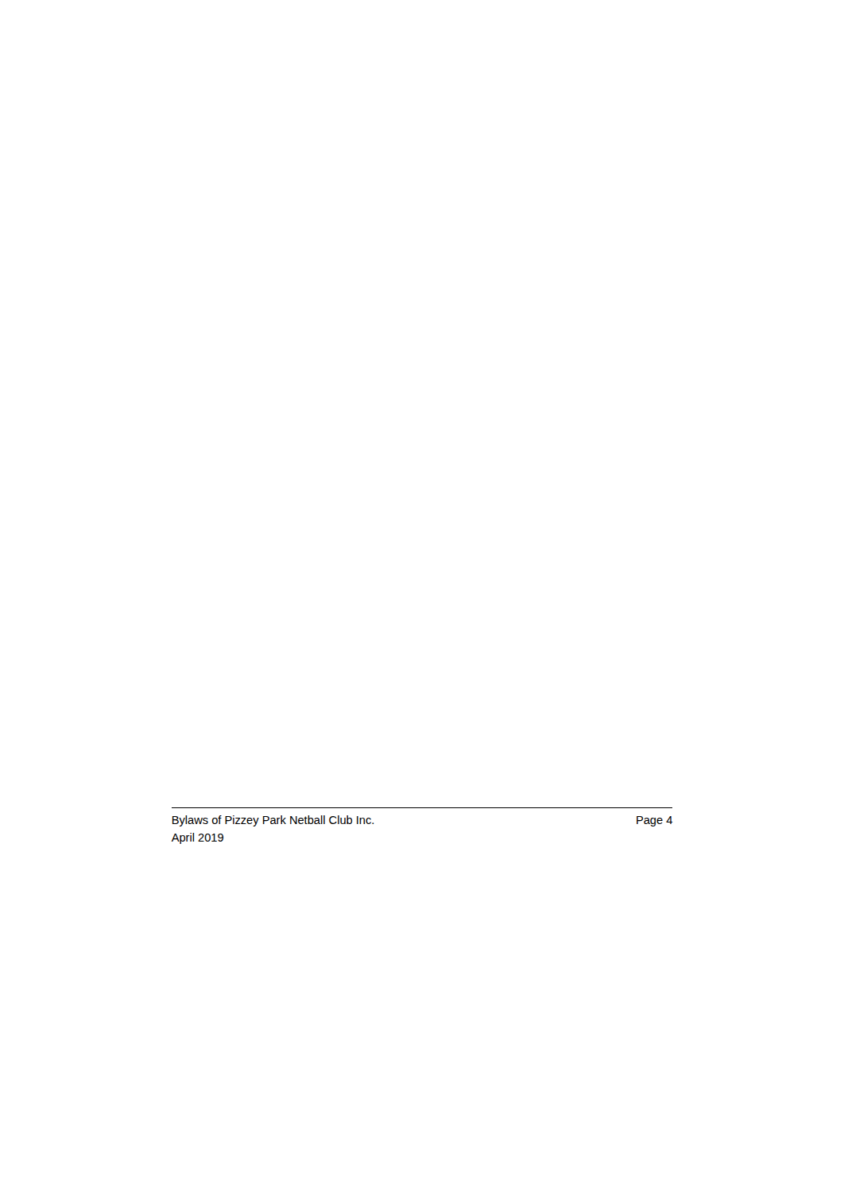Bylaws of Pizzey Park Netball Club Inc. Page 4
April 2019